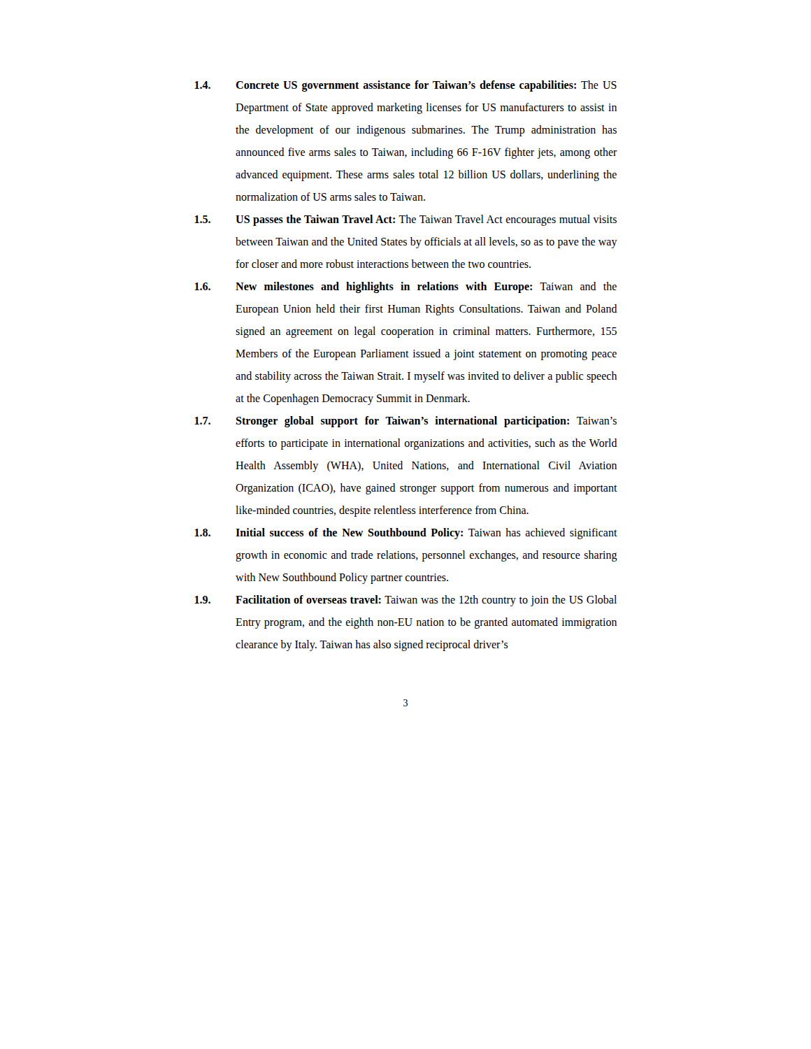1.4. Concrete US government assistance for Taiwan’s defense capabilities: The US Department of State approved marketing licenses for US manufacturers to assist in the development of our indigenous submarines. The Trump administration has announced five arms sales to Taiwan, including 66 F-16V fighter jets, among other advanced equipment. These arms sales total 12 billion US dollars, underlining the normalization of US arms sales to Taiwan.
1.5. US passes the Taiwan Travel Act: The Taiwan Travel Act encourages mutual visits between Taiwan and the United States by officials at all levels, so as to pave the way for closer and more robust interactions between the two countries.
1.6. New milestones and highlights in relations with Europe: Taiwan and the European Union held their first Human Rights Consultations. Taiwan and Poland signed an agreement on legal cooperation in criminal matters. Furthermore, 155 Members of the European Parliament issued a joint statement on promoting peace and stability across the Taiwan Strait. I myself was invited to deliver a public speech at the Copenhagen Democracy Summit in Denmark.
1.7. Stronger global support for Taiwan’s international participation: Taiwan’s efforts to participate in international organizations and activities, such as the World Health Assembly (WHA), United Nations, and International Civil Aviation Organization (ICAO), have gained stronger support from numerous and important like-minded countries, despite relentless interference from China.
1.8. Initial success of the New Southbound Policy: Taiwan has achieved significant growth in economic and trade relations, personnel exchanges, and resource sharing with New Southbound Policy partner countries.
1.9. Facilitation of overseas travel: Taiwan was the 12th country to join the US Global Entry program, and the eighth non-EU nation to be granted automated immigration clearance by Italy. Taiwan has also signed reciprocal driver’s
3